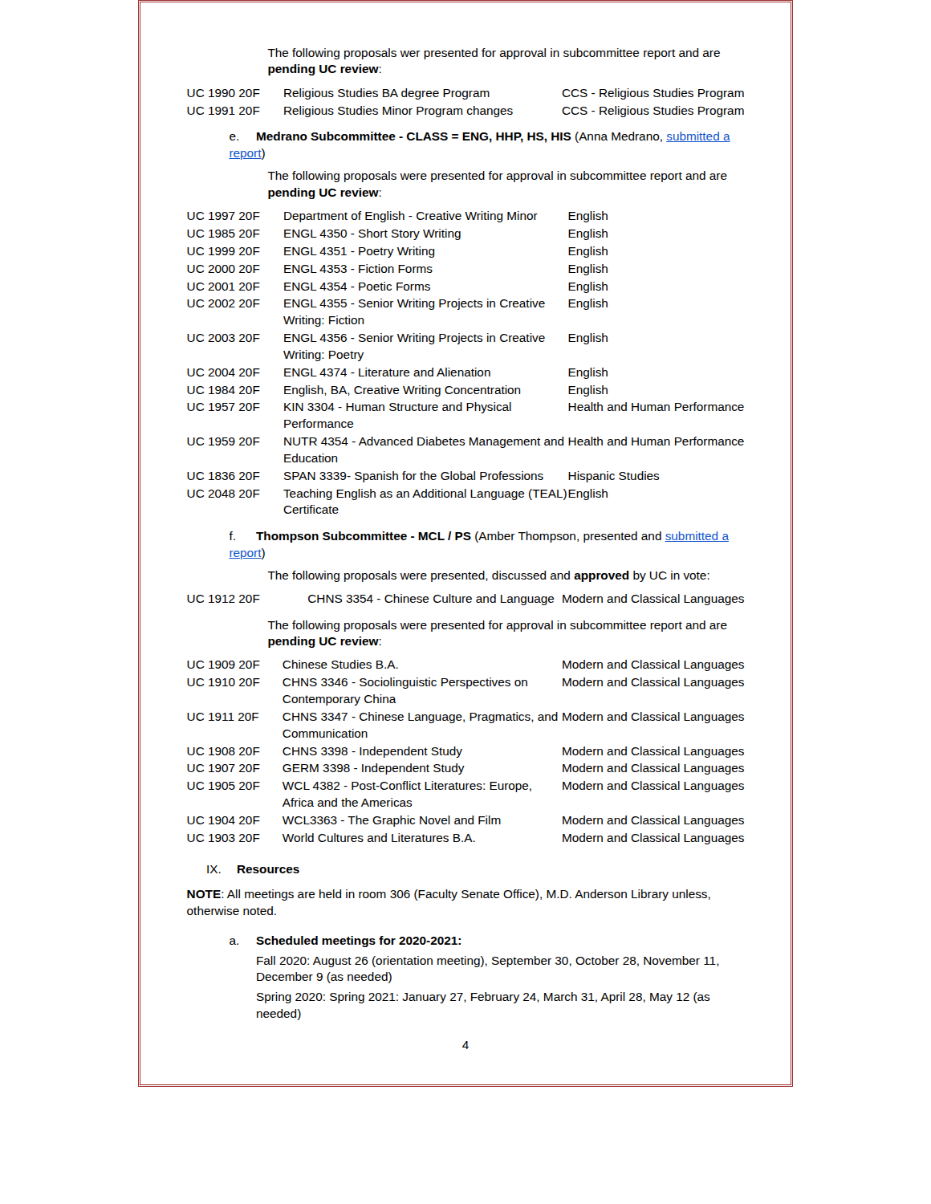The following proposals wer presented for approval in subcommittee report and are pending UC review:
| UC 1990 20F | Religious Studies BA degree Program | CCS - Religious Studies Program |
| UC 1991 20F | Religious Studies Minor Program changes | CCS - Religious Studies Program |
e. Medrano Subcommittee - CLASS = ENG, HHP, HS, HIS (Anna Medrano, submitted a report)
The following proposals were presented for approval in subcommittee report and are pending UC review:
| UC 1997 20F | Department of English - Creative Writing Minor | English |
| UC 1985 20F | ENGL 4350 - Short Story Writing | English |
| UC 1999 20F | ENGL 4351 - Poetry Writing | English |
| UC 2000 20F | ENGL 4353 - Fiction Forms | English |
| UC 2001 20F | ENGL 4354 - Poetic Forms | English |
| UC 2002 20F | ENGL 4355 - Senior Writing Projects in Creative Writing: Fiction | English |
| UC 2003 20F | ENGL 4356 - Senior Writing Projects in Creative Writing: Poetry | English |
| UC 2004 20F | ENGL 4374 - Literature and Alienation | English |
| UC 1984 20F | English, BA, Creative Writing Concentration | English |
| UC 1957 20F | KIN 3304 - Human Structure and Physical Performance | Health and Human Performance |
| UC 1959 20F | NUTR 4354 - Advanced Diabetes Management and Education | Health and Human Performance |
| UC 1836 20F | SPAN 3339- Spanish for the Global Professions | Hispanic Studies |
| UC 2048 20F | Teaching English as an Additional Language (TEAL) Certificate | English |
f. Thompson Subcommittee - MCL / PS (Amber Thompson, presented and submitted a report)
The following proposals were presented, discussed and approved by UC in vote:
| UC 1912 20F | CHNS 3354 - Chinese Culture and Language | Modern and Classical Languages |
The following proposals were presented for approval in subcommittee report and are pending UC review:
| UC 1909 20F | Chinese Studies B.A. | Modern and Classical Languages |
| UC 1910 20F | CHNS 3346 - Sociolinguistic Perspectives on Contemporary China | Modern and Classical Languages |
| UC 1911 20F | CHNS 3347 - Chinese Language, Pragmatics, and Communication | Modern and Classical Languages |
| UC 1908 20F | CHNS 3398 - Independent Study | Modern and Classical Languages |
| UC 1907 20F | GERM 3398 - Independent Study | Modern and Classical Languages |
| UC 1905 20F | WCL 4382 - Post-Conflict Literatures: Europe, Africa and the Americas | Modern and Classical Languages |
| UC 1904 20F | WCL3363 - The Graphic Novel and Film | Modern and Classical Languages |
| UC 1903 20F | World Cultures and Literatures B.A. | Modern and Classical Languages |
IX. Resources
NOTE: All meetings are held in room 306 (Faculty Senate Office), M.D. Anderson Library unless, otherwise noted.
a. Scheduled meetings for 2020-2021:
Fall 2020: August 26 (orientation meeting), September 30, October 28, November 11, December 9 (as needed)
Spring 2020: Spring 2021: January 27, February 24, March 31, April 28, May 12 (as needed)
4